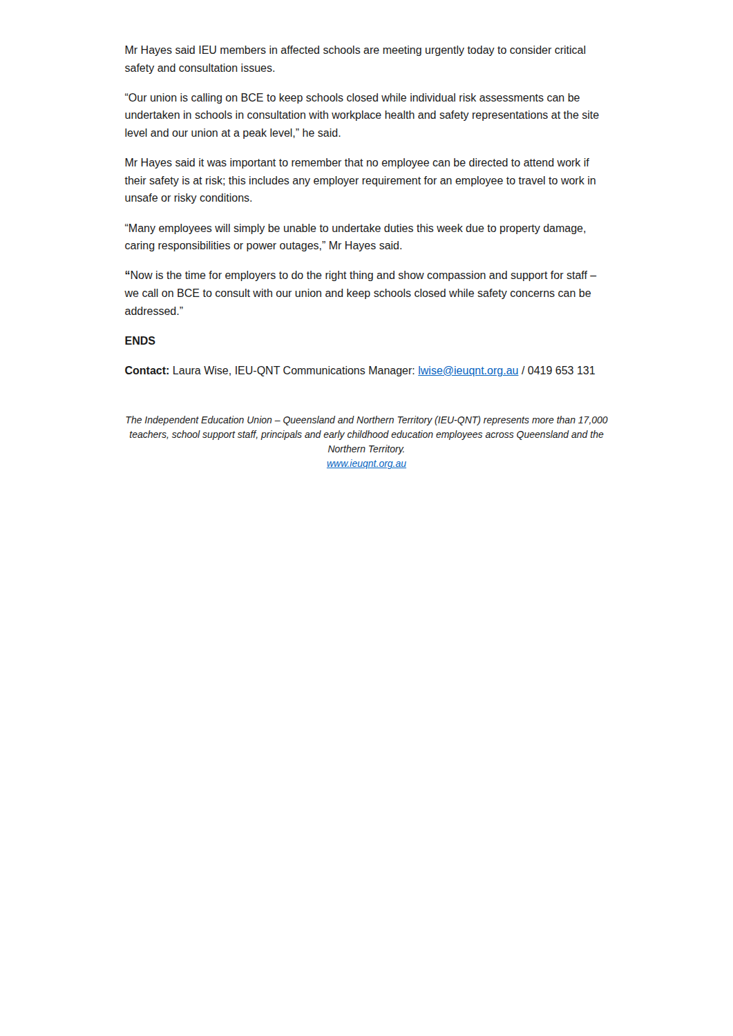Mr Hayes said IEU members in affected schools are meeting urgently today to consider critical safety and consultation issues.
“Our union is calling on BCE to keep schools closed while individual risk assessments can be undertaken in schools in consultation with workplace health and safety representations at the site level and our union at a peak level,” he said.
Mr Hayes said it was important to remember that no employee can be directed to attend work if their safety is at risk; this includes any employer requirement for an employee to travel to work in unsafe or risky conditions.
“Many employees will simply be unable to undertake duties this week due to property damage, caring responsibilities or power outages,” Mr Hayes said.
“Now is the time for employers to do the right thing and show compassion and support for staff – we call on BCE to consult with our union and keep schools closed while safety concerns can be addressed.”
ENDS
Contact: Laura Wise, IEU-QNT Communications Manager: lwise@ieuqnt.org.au / 0419 653 131
The Independent Education Union – Queensland and Northern Territory (IEU-QNT) represents more than 17,000 teachers, school support staff, principals and early childhood education employees across Queensland and the Northern Territory.
www.ieuqnt.org.au